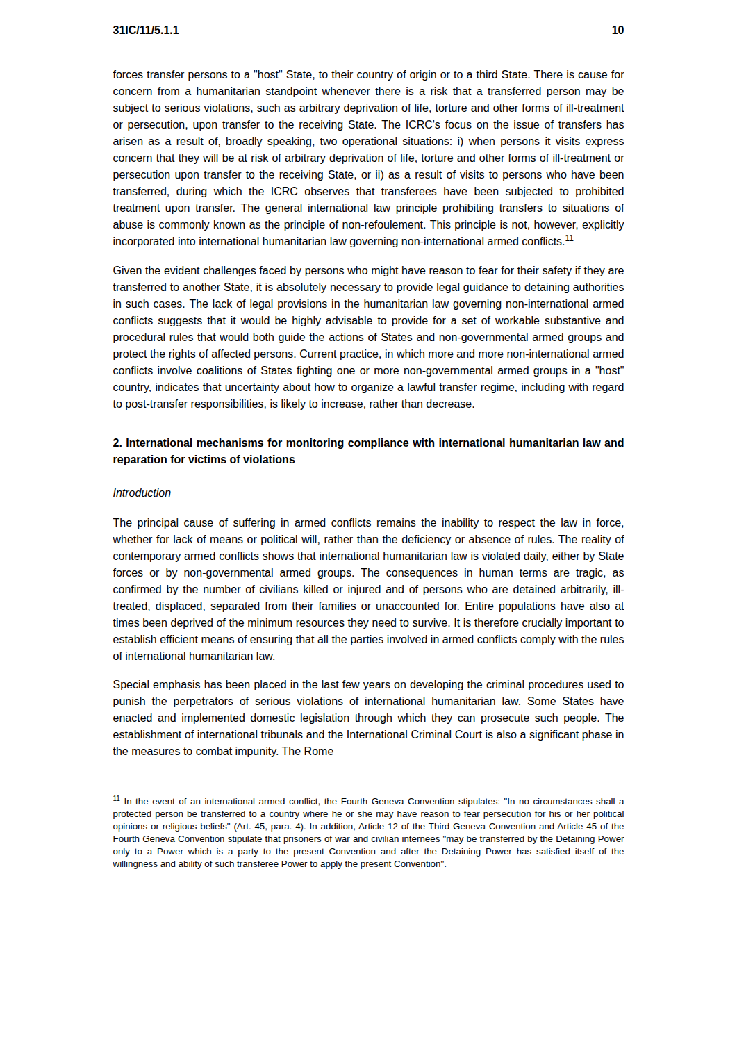31IC/11/5.1.1 10
forces transfer persons to a "host" State, to their country of origin or to a third State. There is cause for concern from a humanitarian standpoint whenever there is a risk that a transferred person may be subject to serious violations, such as arbitrary deprivation of life, torture and other forms of ill-treatment or persecution, upon transfer to the receiving State. The ICRC's focus on the issue of transfers has arisen as a result of, broadly speaking, two operational situations: i) when persons it visits express concern that they will be at risk of arbitrary deprivation of life, torture and other forms of ill-treatment or persecution upon transfer to the receiving State, or ii) as a result of visits to persons who have been transferred, during which the ICRC observes that transferees have been subjected to prohibited treatment upon transfer. The general international law principle prohibiting transfers to situations of abuse is commonly known as the principle of non-refoulement. This principle is not, however, explicitly incorporated into international humanitarian law governing non-international armed conflicts.11
Given the evident challenges faced by persons who might have reason to fear for their safety if they are transferred to another State, it is absolutely necessary to provide legal guidance to detaining authorities in such cases. The lack of legal provisions in the humanitarian law governing non-international armed conflicts suggests that it would be highly advisable to provide for a set of workable substantive and procedural rules that would both guide the actions of States and non-governmental armed groups and protect the rights of affected persons. Current practice, in which more and more non-international armed conflicts involve coalitions of States fighting one or more non-governmental armed groups in a "host" country, indicates that uncertainty about how to organize a lawful transfer regime, including with regard to post-transfer responsibilities, is likely to increase, rather than decrease.
2. International mechanisms for monitoring compliance with international humanitarian law and reparation for victims of violations
Introduction
The principal cause of suffering in armed conflicts remains the inability to respect the law in force, whether for lack of means or political will, rather than the deficiency or absence of rules. The reality of contemporary armed conflicts shows that international humanitarian law is violated daily, either by State forces or by non-governmental armed groups. The consequences in human terms are tragic, as confirmed by the number of civilians killed or injured and of persons who are detained arbitrarily, ill-treated, displaced, separated from their families or unaccounted for. Entire populations have also at times been deprived of the minimum resources they need to survive. It is therefore crucially important to establish efficient means of ensuring that all the parties involved in armed conflicts comply with the rules of international humanitarian law.
Special emphasis has been placed in the last few years on developing the criminal procedures used to punish the perpetrators of serious violations of international humanitarian law. Some States have enacted and implemented domestic legislation through which they can prosecute such people. The establishment of international tribunals and the International Criminal Court is also a significant phase in the measures to combat impunity. The Rome
11 In the event of an international armed conflict, the Fourth Geneva Convention stipulates: "In no circumstances shall a protected person be transferred to a country where he or she may have reason to fear persecution for his or her political opinions or religious beliefs" (Art. 45, para. 4). In addition, Article 12 of the Third Geneva Convention and Article 45 of the Fourth Geneva Convention stipulate that prisoners of war and civilian internees "may be transferred by the Detaining Power only to a Power which is a party to the present Convention and after the Detaining Power has satisfied itself of the willingness and ability of such transferee Power to apply the present Convention".